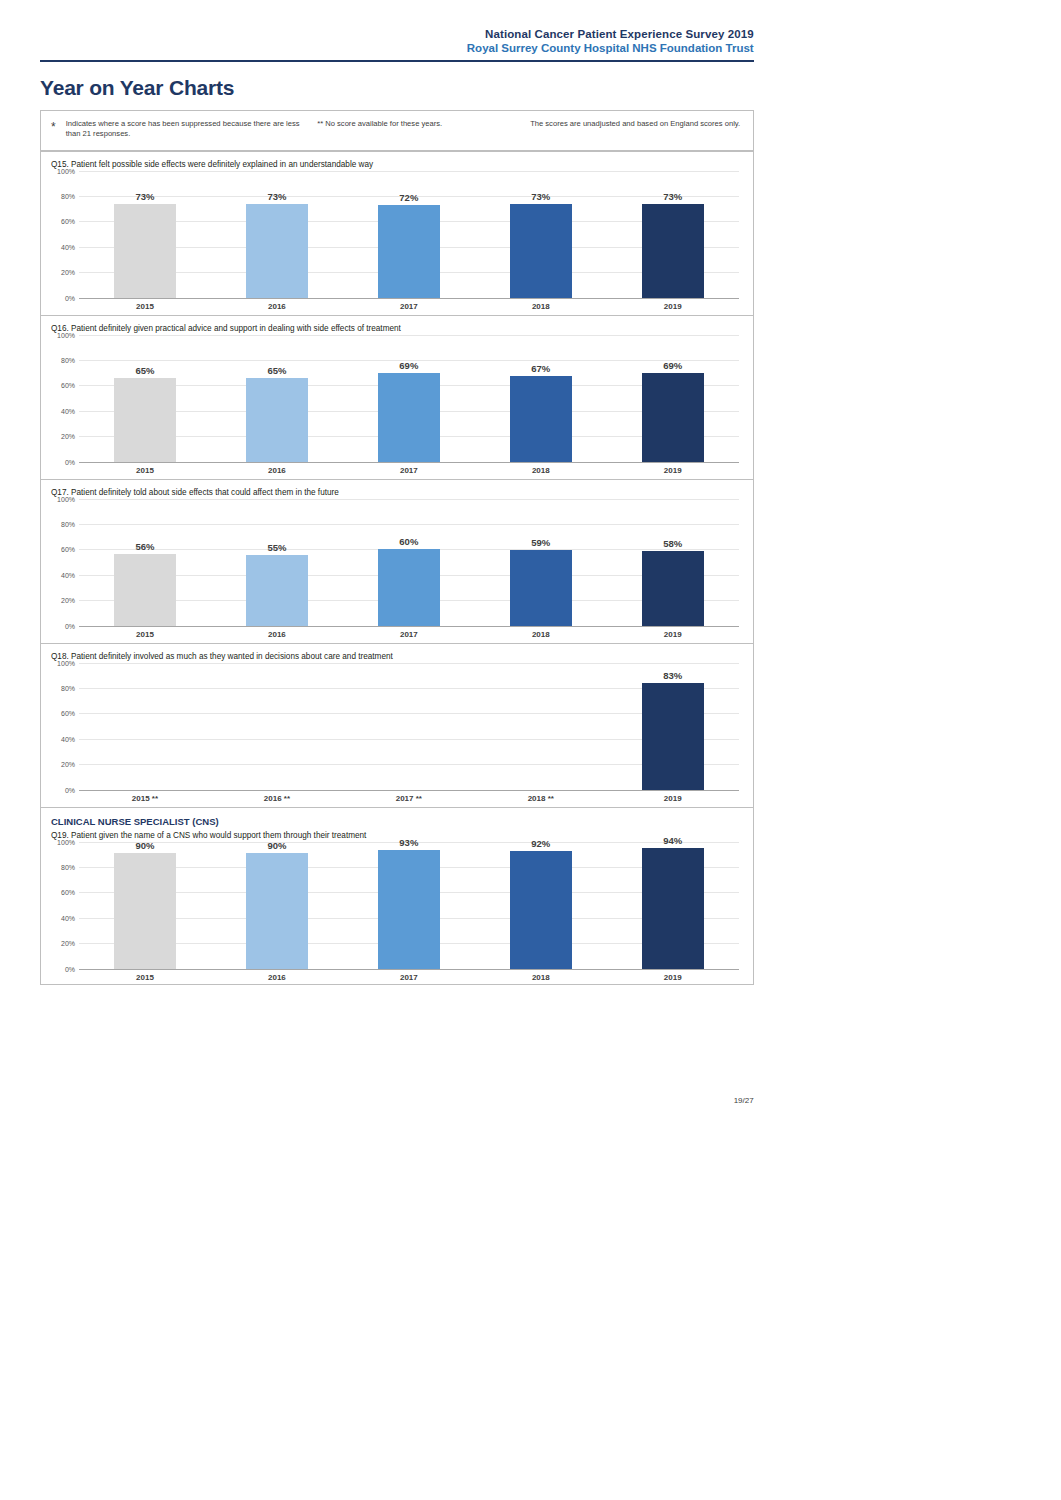National Cancer Patient Experience Survey 2019
Royal Surrey County Hospital NHS Foundation Trust
Year on Year Charts
*
Indicates where a score has been suppressed because there are less than 21 responses.
** No score available for these years.
The scores are unadjusted and based on England scores only.
Q15. Patient felt possible side effects were definitely explained in an understandable way
100%
80%
60%
40%
20%
0%
73%
73%
72%
73%
73%
2015
2016
2017
2018
2019
Q16. Patient definitely given practical advice and support in dealing with side effects of treatment
100%
80%
60%
40%
20%
0%
65%
65%
69%
67%
69%
2015
2016
2017
2018
2019
Q17. Patient definitely told about side effects that could affect them in the future
100%
80%
60%
40%
20%
0%
56%
55%
60%
59%
58%
2015
2016
2017
2018
2019
Q18. Patient definitely involved as much as they wanted in decisions about care and treatment
100%
80%
60%
40%
20%
0%
83%
2015 **
2016 **
2017 **
2018 **
2019
CLINICAL NURSE SPECIALIST (CNS)
Q19. Patient given the name of a CNS who would support them through their treatment
100%
80%
60%
40%
20%
0%
90%
90%
93%
92%
94%
2015
2016
2017
2018
2019
19/27